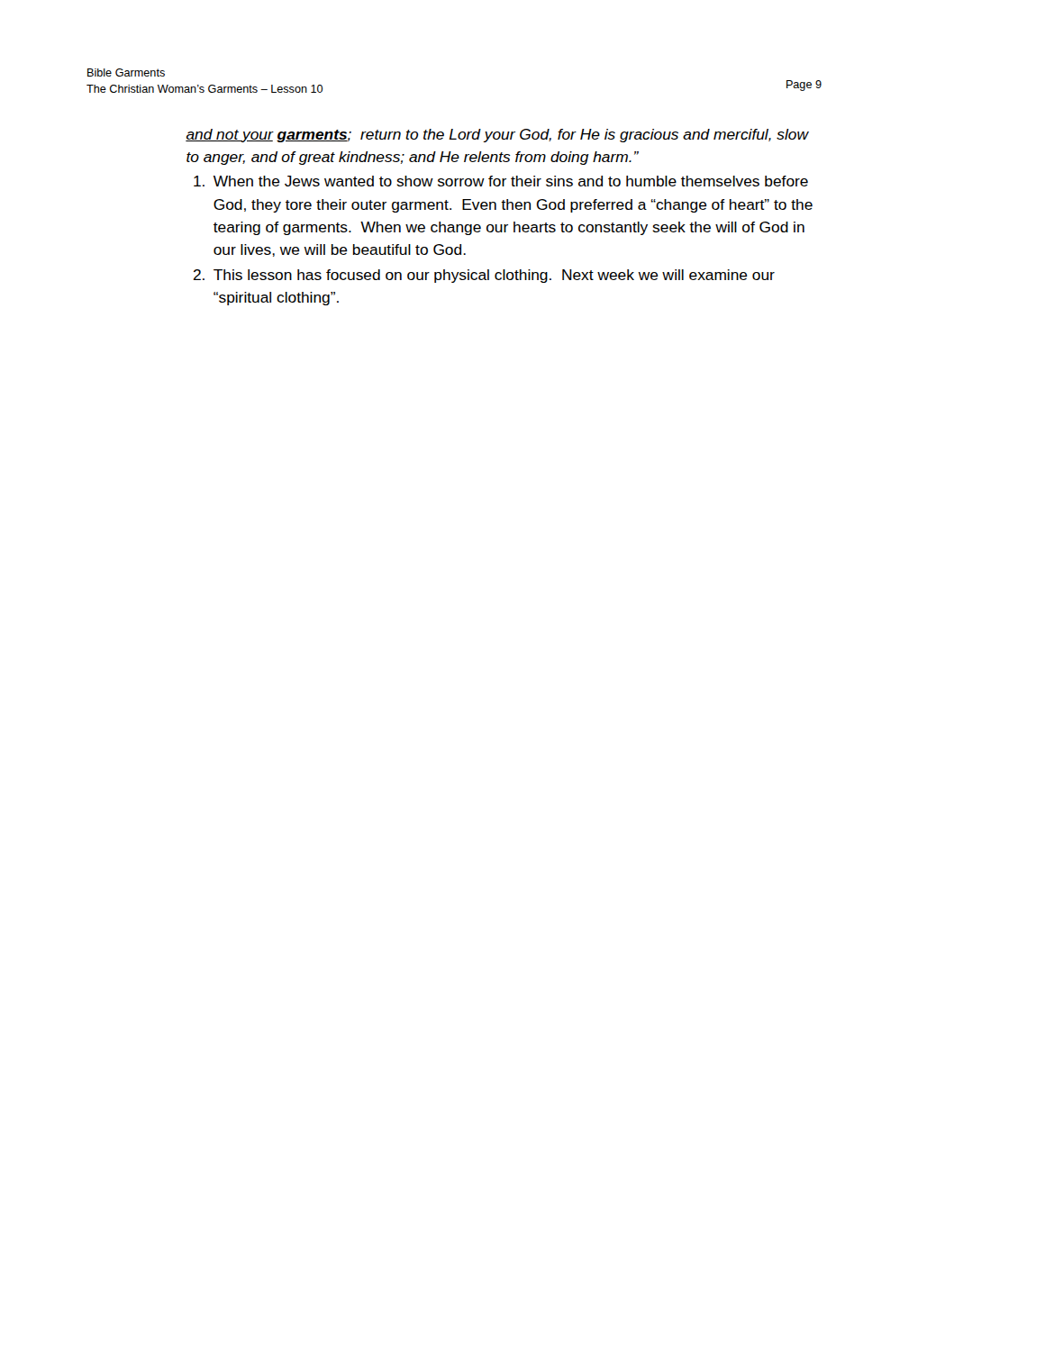Bible Garments
The Christian Woman’s Garments – Lesson 10
Page 9
and not your garments; return to the Lord your God, for He is gracious and merciful, slow to anger, and of great kindness; and He relents from doing harm.”
When the Jews wanted to show sorrow for their sins and to humble themselves before God, they tore their outer garment. Even then God preferred a “change of heart” to the tearing of garments. When we change our hearts to constantly seek the will of God in our lives, we will be beautiful to God.
This lesson has focused on our physical clothing. Next week we will examine our “spiritual clothing”.